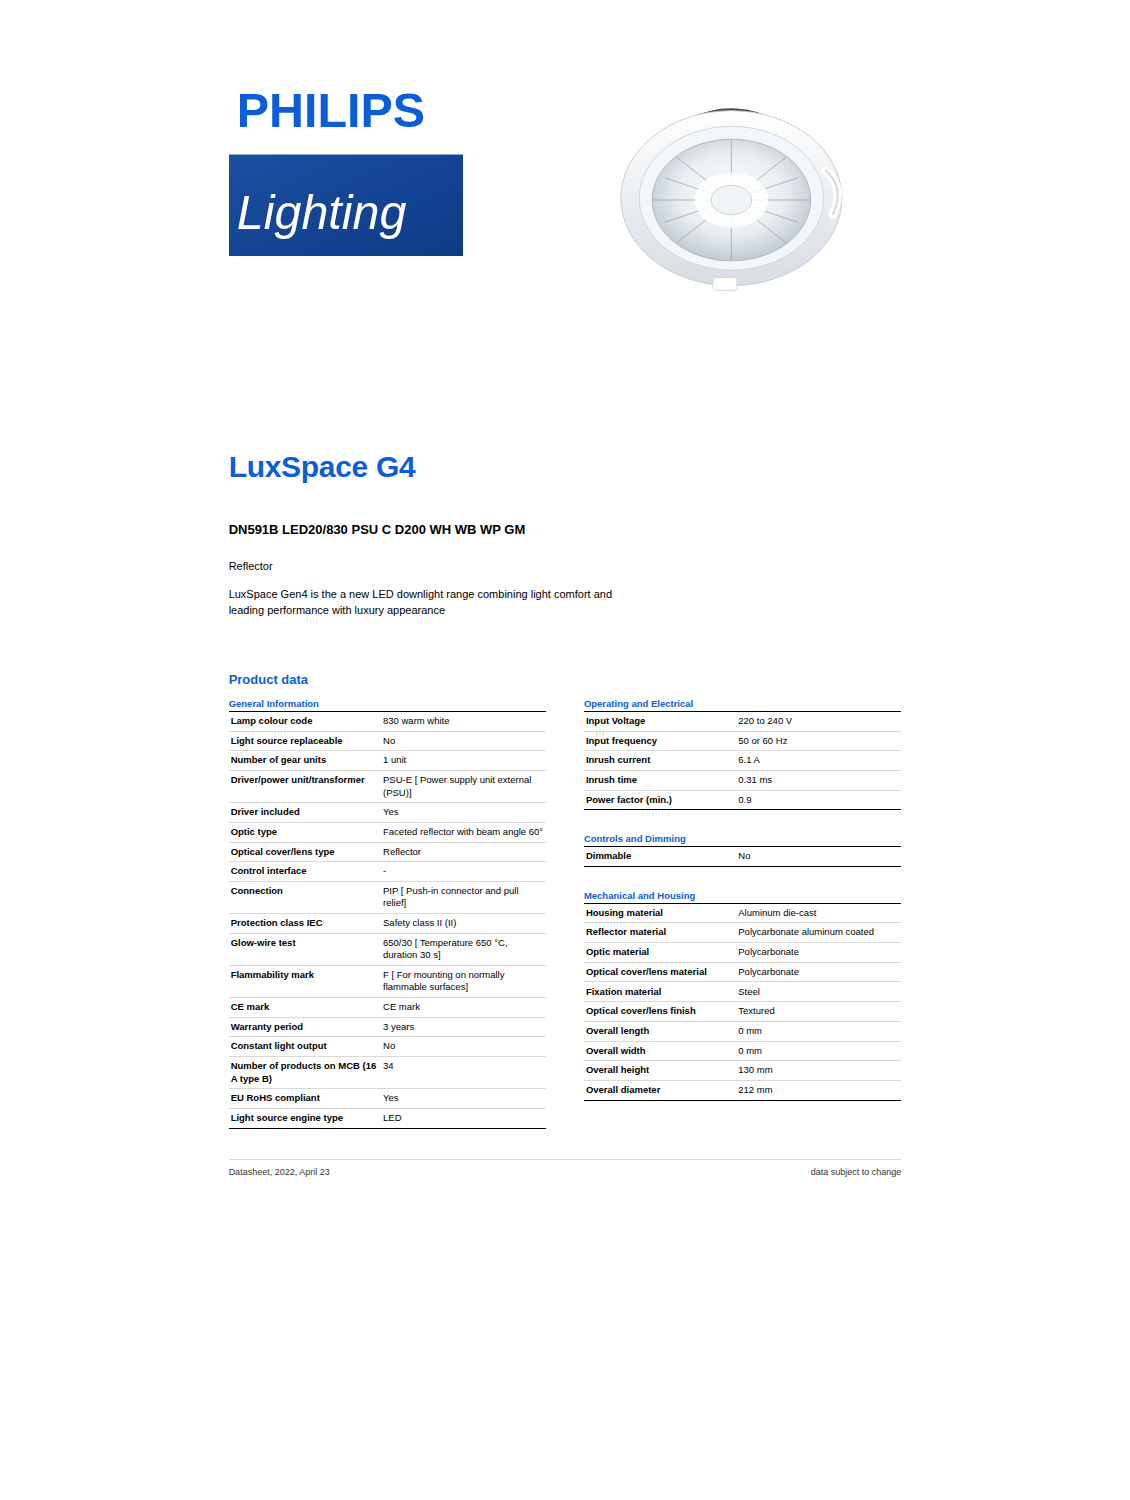PHILIPS Lighting
LuxSpace G4
DN591B LED20/830 PSU C D200 WH WB WP GM
Reflector
LuxSpace Gen4 is the a new LED downlight range combining light comfort and leading performance with luxury appearance
Product data
General Information
| Lamp colour code | 830 warm white |
| Light source replaceable | No |
| Number of gear units | 1 unit |
| Driver/power unit/transformer | PSU-E [ Power supply unit external (PSU)] |
| Driver included | Yes |
| Optic type | Faceted reflector with beam angle 60° |
| Optical cover/lens type | Reflector |
| Control interface | - |
| Connection | PIP [ Push-in connector and pull relief] |
| Protection class IEC | Safety class II (II) |
| Glow-wire test | 650/30 [ Temperature 650 °C, duration 30 s] |
| Flammability mark | F [ For mounting on normally flammable surfaces] |
| CE mark | CE mark |
| Warranty period | 3 years |
| Constant light output | No |
| Number of products on MCB (16 A type B) | 34 |
| EU RoHS compliant | Yes |
| Light source engine type | LED |
Operating and Electrical
| Input Voltage | 220 to 240 V |
| Input frequency | 50 or 60 Hz |
| Inrush current | 6.1 A |
| Inrush time | 0.31 ms |
| Power factor (min.) | 0.9 |
Controls and Dimming
| Dimmable | No |
Mechanical and Housing
| Housing material | Aluminum die-cast |
| Reflector material | Polycarbonate aluminum coated |
| Optic material | Polycarbonate |
| Optical cover/lens material | Polycarbonate |
| Fixation material | Steel |
| Optical cover/lens finish | Textured |
| Overall length | 0 mm |
| Overall width | 0 mm |
| Overall height | 130 mm |
| Overall diameter | 212 mm |
Datasheet, 2022, April 23 data subject to change